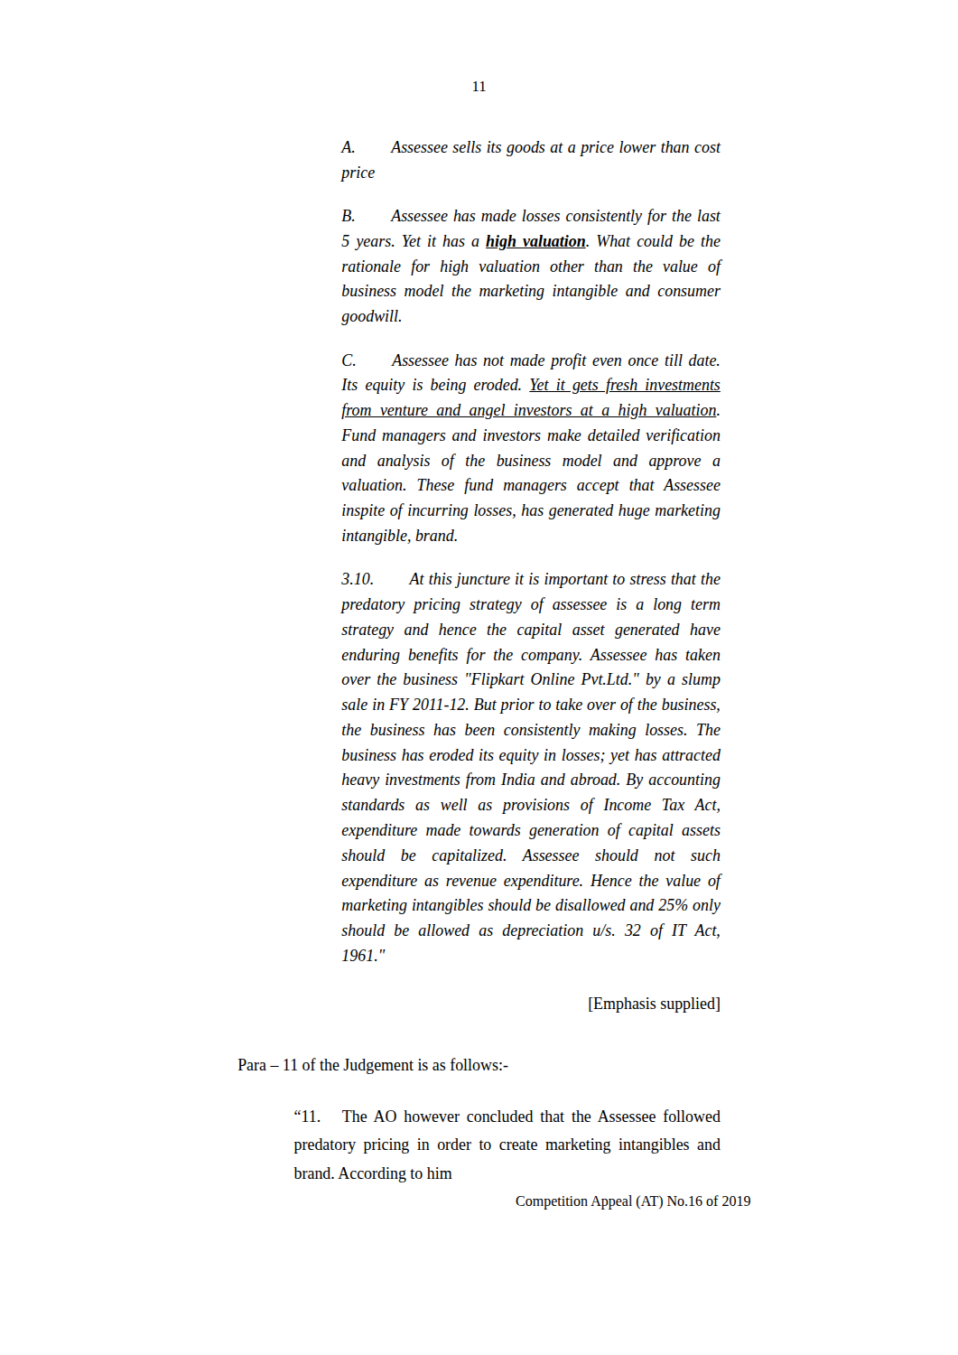11
A. Assessee sells its goods at a price lower than cost price
B. Assessee has made losses consistently for the last 5 years. Yet it has a high valuation. What could be the rationale for high valuation other than the value of business model the marketing intangible and consumer goodwill.
C. Assessee has not made profit even once till date. Its equity is being eroded. Yet it gets fresh investments from venture and angel investors at a high valuation. Fund managers and investors make detailed verification and analysis of the business model and approve a valuation. These fund managers accept that Assessee inspite of incurring losses, has generated huge marketing intangible, brand.
3.10. At this juncture it is important to stress that the predatory pricing strategy of assessee is a long term strategy and hence the capital asset generated have enduring benefits for the company. Assessee has taken over the business "Flipkart Online Pvt.Ltd." by a slump sale in FY 2011-12. But prior to take over of the business, the business has been consistently making losses. The business has eroded its equity in losses; yet has attracted heavy investments from India and abroad. By accounting standards as well as provisions of Income Tax Act, expenditure made towards generation of capital assets should be capitalized. Assessee should not such expenditure as revenue expenditure. Hence the value of marketing intangibles should be disallowed and 25% only should be allowed as depreciation u/s. 32 of IT Act, 1961."
[Emphasis supplied]
Para – 11 of the Judgement is as follows:-
“11. The AO however concluded that the Assessee followed predatory pricing in order to create marketing intangibles and brand. According to him
Competition Appeal (AT) No.16 of 2019